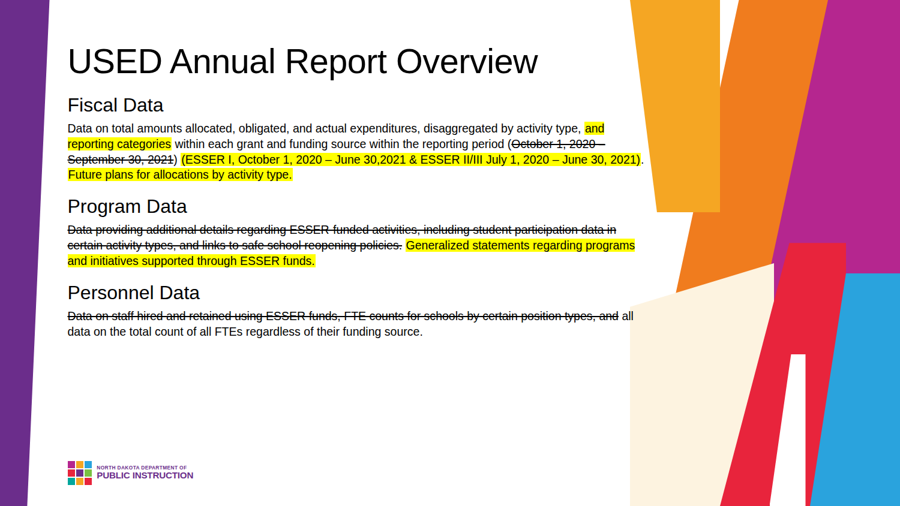USED Annual Report Overview
Fiscal Data
Data on total amounts allocated, obligated, and actual expenditures, disaggregated by activity type, and reporting categories within each grant and funding source within the reporting period (October 1, 2020 – September 30, 2021) (ESSER I, October 1, 2020 – June 30,2021 & ESSER II/III July 1, 2020 – June 30, 2021). Future plans for allocations by activity type.
Program Data
Data providing additional details regarding ESSER-funded activities, including student participation data in certain activity types, and links to safe school reopening policies. Generalized statements regarding programs and initiatives supported through ESSER funds.
Personnel Data
Data on staff hired and retained using ESSER funds, FTE counts for schools by certain position types, and all data on the total count of all FTEs regardless of their funding source.
North Dakota Department of
Public Instruction